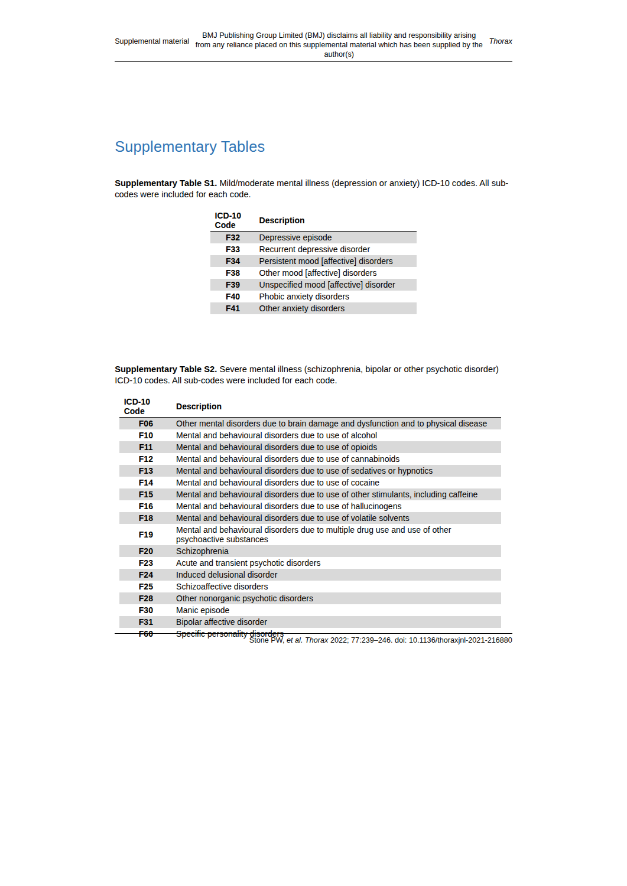Supplemental material
BMJ Publishing Group Limited (BMJ) disclaims all liability and responsibility arising from any reliance placed on this supplemental material which has been supplied by the author(s)
Thorax
Supplementary Tables
Supplementary Table S1. Mild/moderate mental illness (depression or anxiety) ICD-10 codes. All sub-codes were included for each code.
| ICD-10 Code | Description |
| --- | --- |
| F32 | Depressive episode |
| F33 | Recurrent depressive disorder |
| F34 | Persistent mood [affective] disorders |
| F38 | Other mood [affective] disorders |
| F39 | Unspecified mood [affective] disorder |
| F40 | Phobic anxiety disorders |
| F41 | Other anxiety disorders |
Supplementary Table S2. Severe mental illness (schizophrenia, bipolar or other psychotic disorder) ICD-10 codes. All sub-codes were included for each code.
| ICD-10 Code | Description |
| --- | --- |
| F06 | Other mental disorders due to brain damage and dysfunction and to physical disease |
| F10 | Mental and behavioural disorders due to use of alcohol |
| F11 | Mental and behavioural disorders due to use of opioids |
| F12 | Mental and behavioural disorders due to use of cannabinoids |
| F13 | Mental and behavioural disorders due to use of sedatives or hypnotics |
| F14 | Mental and behavioural disorders due to use of cocaine |
| F15 | Mental and behavioural disorders due to use of other stimulants, including caffeine |
| F16 | Mental and behavioural disorders due to use of hallucinogens |
| F18 | Mental and behavioural disorders due to use of volatile solvents |
| F19 | Mental and behavioural disorders due to multiple drug use and use of other psychoactive substances |
| F20 | Schizophrenia |
| F23 | Acute and transient psychotic disorders |
| F24 | Induced delusional disorder |
| F25 | Schizoaffective disorders |
| F28 | Other nonorganic psychotic disorders |
| F30 | Manic episode |
| F31 | Bipolar affective disorder |
| F60 | Specific personality disorders |
Stone PW, et al. Thorax 2022; 77:239–246. doi: 10.1136/thoraxjnl-2021-216880